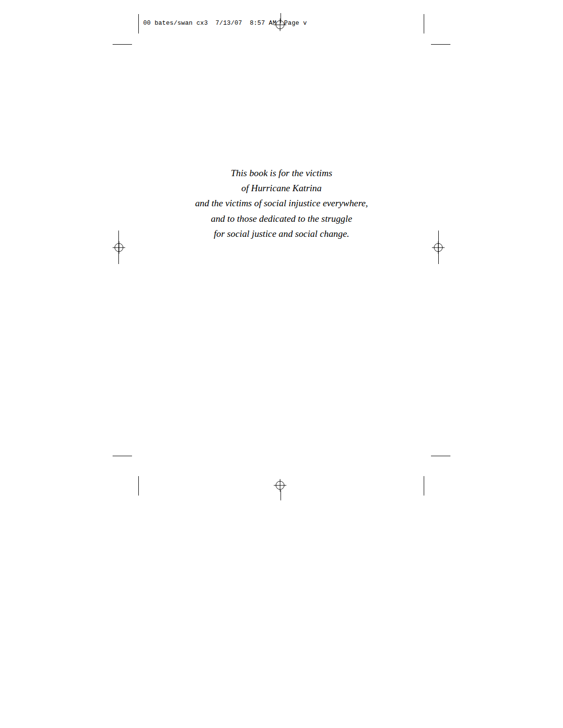00 bates/swan cx3 7/13/07 8:57 AM Page v
This book is for the victims
of Hurricane Katrina
and the victims of social injustice everywhere,
and to those dedicated to the struggle
for social justice and social change.